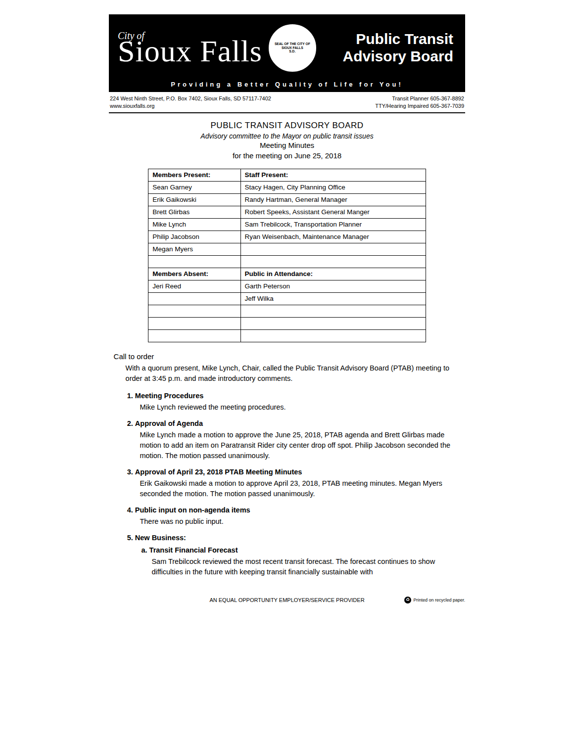City of
Sioux Falls
SEAL OF THE CITY OF
SIOUX FALLS
S.D.
Public Transit
Advisory Board
Providing a Better Quality of Life for You!
224 West Ninth Street, P.O. Box 7402, Sioux Falls, SD 57117-7402 www.siouxfalls.org
Transit Planner 605-367-8892 TTY/Hearing Impaired 605-367-7039
PUBLIC TRANSIT ADVISORY BOARD
Advisory committee to the Mayor on public transit issues
Meeting Minutes
for the meeting on June 25, 2018
| Members Present: | Staff Present: |
| --- | --- |
| Sean Garney | Stacy Hagen, City Planning Office |
| Erik Gaikowski | Randy Hartman, General Manager |
| Brett Glirbas | Robert Speeks, Assistant General Manger |
| Mike Lynch | Sam Trebilcock, Transportation Planner |
| Philip Jacobson | Ryan Weisenbach, Maintenance Manager |
| Megan Myers | |
| Members Absent: | Public in Attendance: |
| Jeri Reed | Garth Peterson |
| | Jeff Wilka |
Call to order
With a quorum present, Mike Lynch, Chair, called the Public Transit Advisory Board (PTAB) meeting to order at 3:45 p.m. and made introductory comments.
Meeting Procedures Mike Lynch reviewed the meeting procedures.
Approval of Agenda Mike Lynch made a motion to approve the June 25, 2018, PTAB agenda and Brett Glirbas made motion to add an item on Paratransit Rider city center drop off spot. Philip Jacobson seconded the motion. The motion passed unanimously.
Approval of April 23, 2018 PTAB Meeting Minutes Erik Gaikowski made a motion to approve April 23, 2018, PTAB meeting minutes. Megan Myers seconded the motion. The motion passed unanimously.
Public input on non-agenda items There was no public input.
New Business:
Transit Financial Forecast Sam Trebilcock reviewed the most recent transit forecast. The forecast continues to show difficulties in the future with keeping transit financially sustainable with
AN EQUAL OPPORTUNITY EMPLOYER/SERVICE PROVIDER
♻Printed on recycled paper.